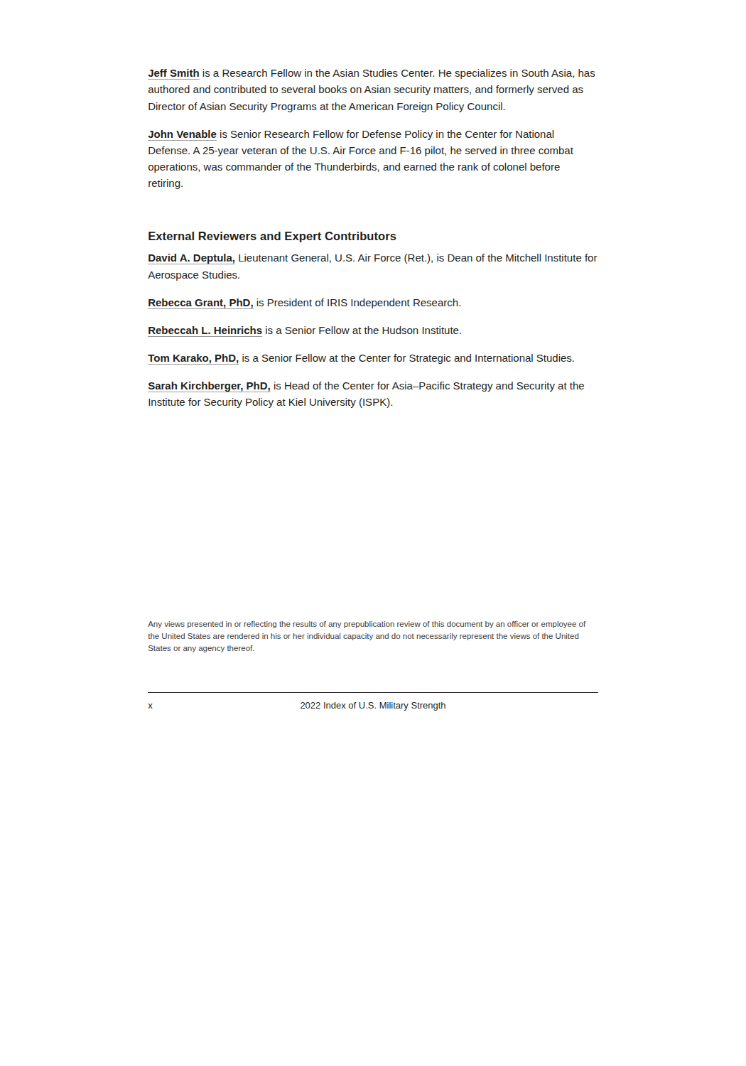Jeff Smith is a Research Fellow in the Asian Studies Center. He specializes in South Asia, has authored and contributed to several books on Asian security matters, and formerly served as Director of Asian Security Programs at the American Foreign Policy Council.
John Venable is Senior Research Fellow for Defense Policy in the Center for National Defense. A 25-year veteran of the U.S. Air Force and F-16 pilot, he served in three combat operations, was commander of the Thunderbirds, and earned the rank of colonel before retiring.
External Reviewers and Expert Contributors
David A. Deptula, Lieutenant General, U.S. Air Force (Ret.), is Dean of the Mitchell Institute for Aerospace Studies.
Rebecca Grant, PhD, is President of IRIS Independent Research.
Rebeccah L. Heinrichs is a Senior Fellow at the Hudson Institute.
Tom Karako, PhD, is a Senior Fellow at the Center for Strategic and International Studies.
Sarah Kirchberger, PhD, is Head of the Center for Asia–Pacific Strategy and Security at the Institute for Security Policy at Kiel University (ISPK).
Any views presented in or reflecting the results of any prepublication review of this document by an officer or employee of the United States are rendered in his or her individual capacity and do not necessarily represent the views of the United States or any agency thereof.
x 2022 Index of U.S. Military Strength